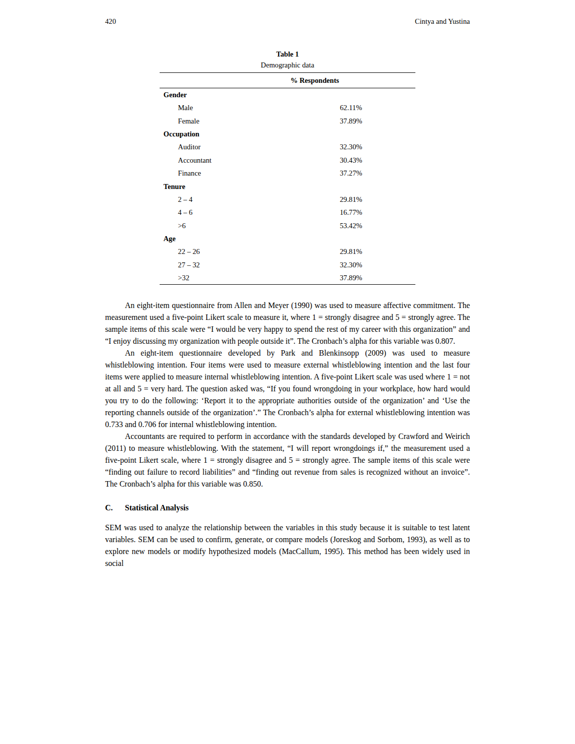420
Cintya and Yustina
Table 1 Demographic data
| | % Respondents |
| --- | --- |
| Gender | |
| Male | 62.11% |
| Female | 37.89% |
| Occupation | |
| Auditor | 32.30% |
| Accountant | 30.43% |
| Finance | 37.27% |
| Tenure | |
| 2 – 4 | 29.81% |
| 4 – 6 | 16.77% |
| >6 | 53.42% |
| Age | |
| 22 – 26 | 29.81% |
| 27 – 32 | 32.30% |
| >32 | 37.89% |
An eight-item questionnaire from Allen and Meyer (1990) was used to measure affective commitment. The measurement used a five-point Likert scale to measure it, where 1 = strongly disagree and 5 = strongly agree. The sample items of this scale were “I would be very happy to spend the rest of my career with this organization” and “I enjoy discussing my organization with people outside it”. The Cronbach’s alpha for this variable was 0.807.
An eight-item questionnaire developed by Park and Blenkinsopp (2009) was used to measure whistleblowing intention. Four items were used to measure external whistleblowing intention and the last four items were applied to measure internal whistleblowing intention. A five-point Likert scale was used where 1 = not at all and 5 = very hard. The question asked was, “If you found wrongdoing in your workplace, how hard would you try to do the following: ‘Report it to the appropriate authorities outside of the organization’ and ‘Use the reporting channels outside of the organization’.” The Cronbach’s alpha for external whistleblowing intention was 0.733 and 0.706 for internal whistleblowing intention.
Accountants are required to perform in accordance with the standards developed by Crawford and Weirich (2011) to measure whistleblowing. With the statement, “I will report wrongdoings if,” the measurement used a five-point Likert scale, where 1 = strongly disagree and 5 = strongly agree. The sample items of this scale were “finding out failure to record liabilities” and “finding out revenue from sales is recognized without an invoice”. The Cronbach’s alpha for this variable was 0.850.
C. Statistical Analysis
SEM was used to analyze the relationship between the variables in this study because it is suitable to test latent variables. SEM can be used to confirm, generate, or compare models (Joreskog and Sorbom, 1993), as well as to explore new models or modify hypothesized models (MacCallum, 1995). This method has been widely used in social